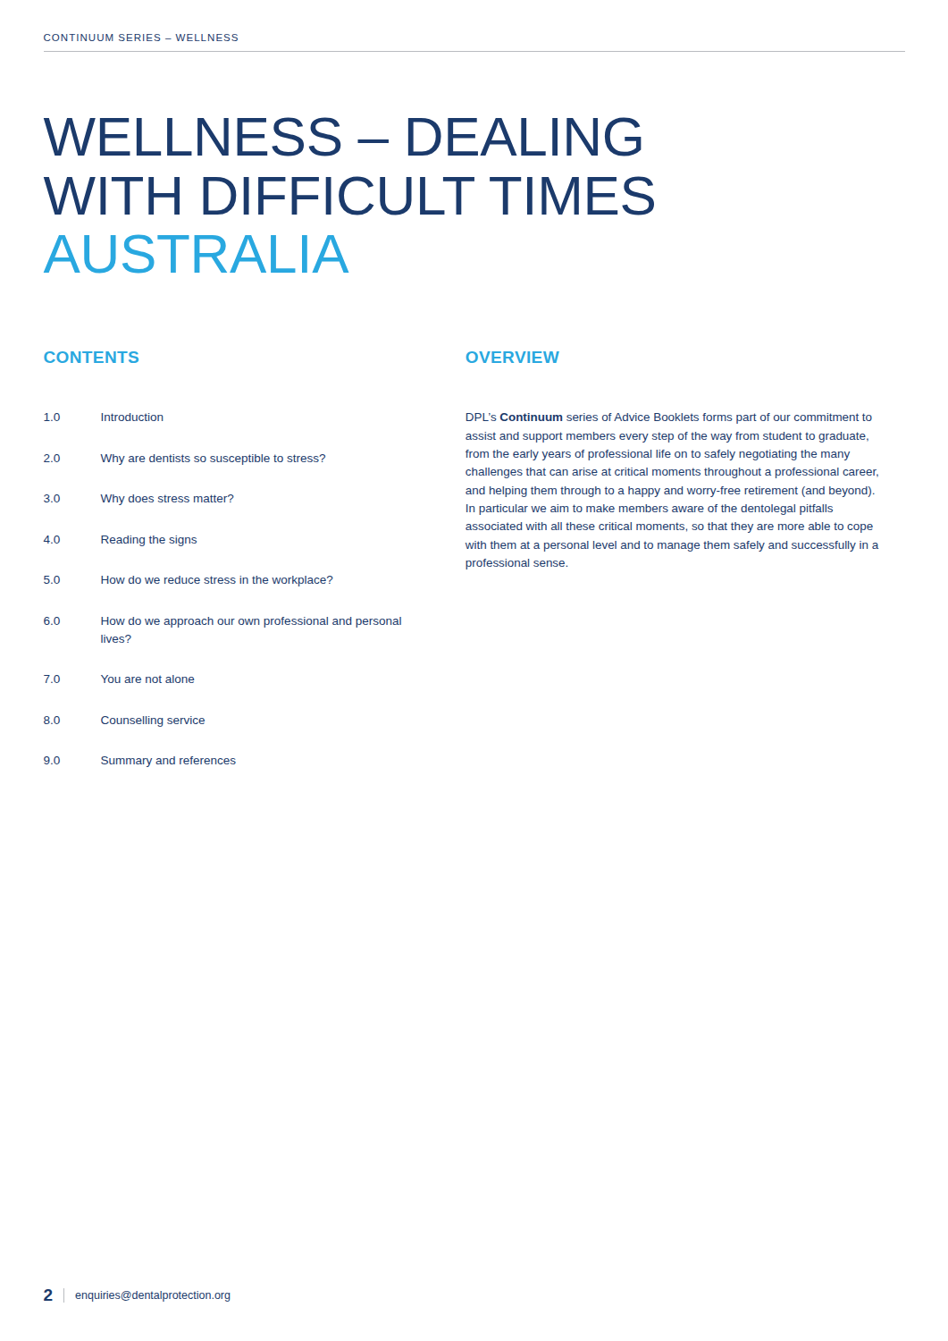Continuum Series – Wellness
Wellness – Dealing
with Difficult TimesAustralia
Contents
1.0 Introduction
2.0 Why are dentists so susceptible to stress?
3.0 Why does stress matter?
4.0 Reading the signs
5.0 How do we reduce stress in the workplace?
6.0 How do we approach our own professional and personal lives?
7.0 You are not alone
8.0 Counselling service
9.0 Summary and references
Overview
DPL’s Continuum series of Advice Booklets forms part of our commitment to assist and support members every step of the way from student to graduate, from the early years of professional life on to safely negotiating the many challenges that can arise at critical moments throughout a professional career, and helping them through to a happy and worry-free retirement (and beyond). In particular we aim to make members aware of the dentolegal pitfalls associated with all these critical moments, so that they are more able to cope with them at a personal level and to manage them safely and successfully in a professional sense.
2 enquiries@dentalprotection.org